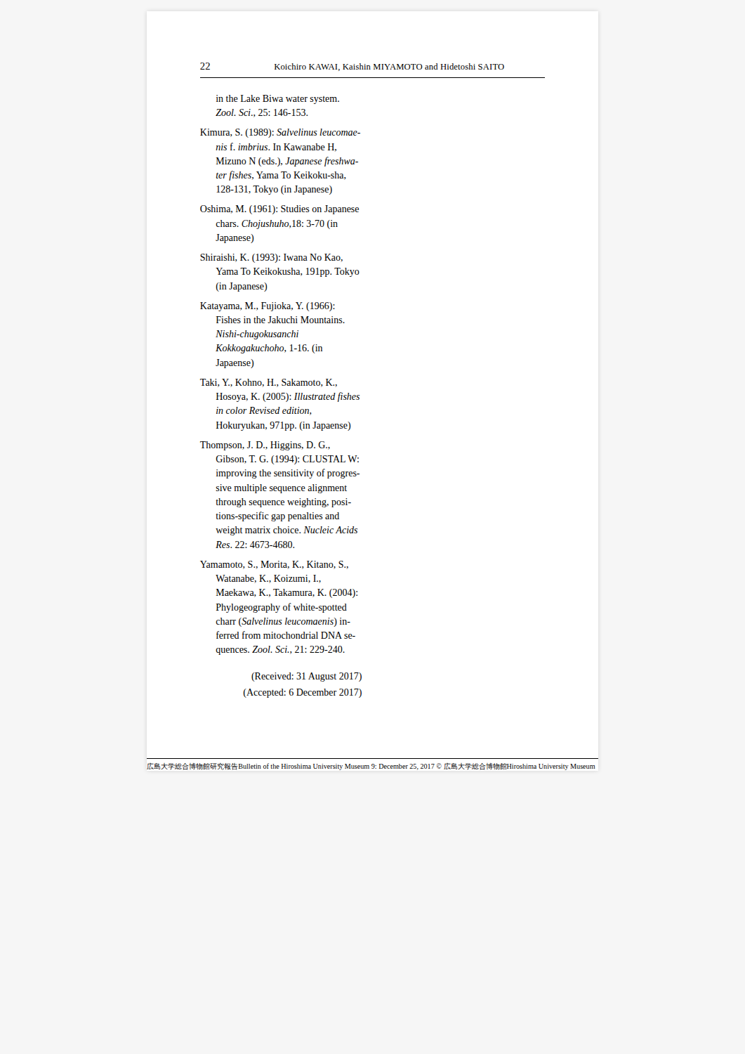22 Koichiro KAWAI, Kaishin MIYAMOTO and Hidetoshi SAITO
in the Lake Biwa water system. Zool. Sci., 25: 146-153.
Kimura, S. (1989): Salvelinus leucomaenis f. imbrius. In Kawanabe H, Mizuno N (eds.), Japanese freshwater fishes, Yama To Keikoku-sha, 128-131, Tokyo (in Japanese)
Oshima, M. (1961): Studies on Japanese chars. Chojushuho,18: 3-70 (in Japanese)
Shiraishi, K. (1993): Iwana No Kao, Yama To Keikokusha, 191pp. Tokyo (in Japanese)
Katayama, M., Fujioka, Y. (1966): Fishes in the Jakuchi Mountains. Nishi-chugokusanchi Kokkogakuchoho, 1-16. (in Japaense)
Taki, Y., Kohno, H., Sakamoto, K., Hosoya, K. (2005): Illustrated fishes in color Revised edition, Hokuryukan, 971pp. (in Japaense)
Thompson, J. D., Higgins, D. G., Gibson, T. G. (1994): CLUSTAL W: improving the sensitivity of progressive multiple sequence alignment through sequence weighting, positions-specific gap penalties and weight matrix choice. Nucleic Acids Res. 22: 4673-4680.
Yamamoto, S., Morita, K., Kitano, S., Watanabe, K., Koizumi, I., Maekawa, K., Takamura, K. (2004): Phylogeography of white-spotted charr (Salvelinus leucomaenis) inferred from mitochondrial DNA sequences. Zool. Sci., 21: 229-240.
(Received: 31 August 2017)
(Accepted: 6 December 2017)
広島大学総合博物館研究報告Bulletin of the Hiroshima University Museum 9: December 25, 2017 © 広島大学総合博物館Hiroshima University Museum